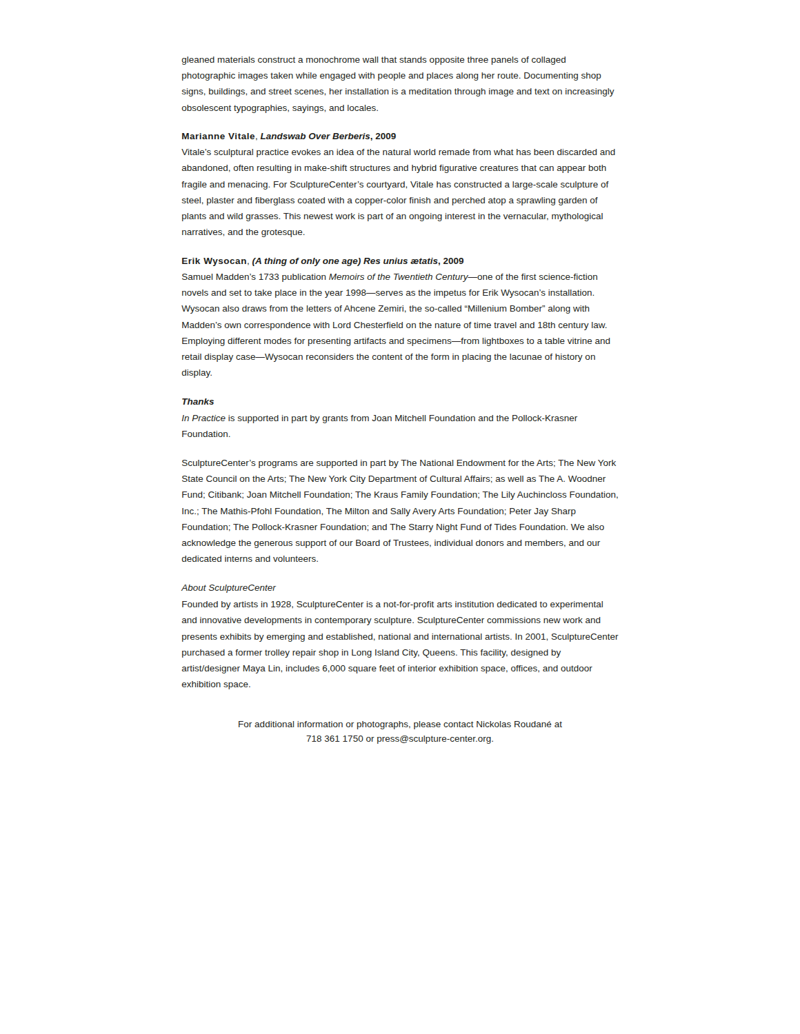gleaned materials construct a monochrome wall that stands opposite three panels of collaged photographic images taken while engaged with people and places along her route. Documenting shop signs, buildings, and street scenes, her installation is a meditation through image and text on increasingly obsolescent typographies, sayings, and locales.
Marianne Vitale, Landswab Over Berberis, 2009
Vitale’s sculptural practice evokes an idea of the natural world remade from what has been discarded and abandoned, often resulting in make-shift structures and hybrid figurative creatures that can appear both fragile and menacing. For SculptureCenter’s courtyard, Vitale has constructed a large-scale sculpture of steel, plaster and fiberglass coated with a copper-color finish and perched atop a sprawling garden of plants and wild grasses. This newest work is part of an ongoing interest in the vernacular, mythological narratives, and the grotesque.
Erik Wysocan, (A thing of only one age) Res unius ætatis, 2009
Samuel Madden’s 1733 publication Memoirs of the Twentieth Century—one of the first science-fiction novels and set to take place in the year 1998—serves as the impetus for Erik Wysocan’s installation. Wysocan also draws from the letters of Ahcene Zemiri, the so-called “Millenium Bomber” along with Madden’s own correspondence with Lord Chesterfield on the nature of time travel and 18th century law. Employing different modes for presenting artifacts and specimens—from lightboxes to a table vitrine and retail display case—Wysocan reconsiders the content of the form in placing the lacunae of history on display.
Thanks
In Practice is supported in part by grants from Joan Mitchell Foundation and the Pollock-Krasner Foundation.
SculptureCenter’s programs are supported in part by The National Endowment for the Arts; The New York State Council on the Arts; The New York City Department of Cultural Affairs; as well as The A. Woodner Fund; Citibank; Joan Mitchell Foundation; The Kraus Family Foundation; The Lily Auchincloss Foundation, Inc.; The Mathis-Pfohl Foundation, The Milton and Sally Avery Arts Foundation; Peter Jay Sharp Foundation; The Pollock-Krasner Foundation; and The Starry Night Fund of Tides Foundation. We also acknowledge the generous support of our Board of Trustees, individual donors and members, and our dedicated interns and volunteers.
About SculptureCenter
Founded by artists in 1928, SculptureCenter is a not-for-profit arts institution dedicated to experimental and innovative developments in contemporary sculpture. SculptureCenter commissions new work and presents exhibits by emerging and established, national and international artists. In 2001, SculptureCenter purchased a former trolley repair shop in Long Island City, Queens. This facility, designed by artist/designer Maya Lin, includes 6,000 square feet of interior exhibition space, offices, and outdoor exhibition space.
For additional information or photographs, please contact Nickolas Roudané at
718 361 1750 or press@sculpture-center.org.